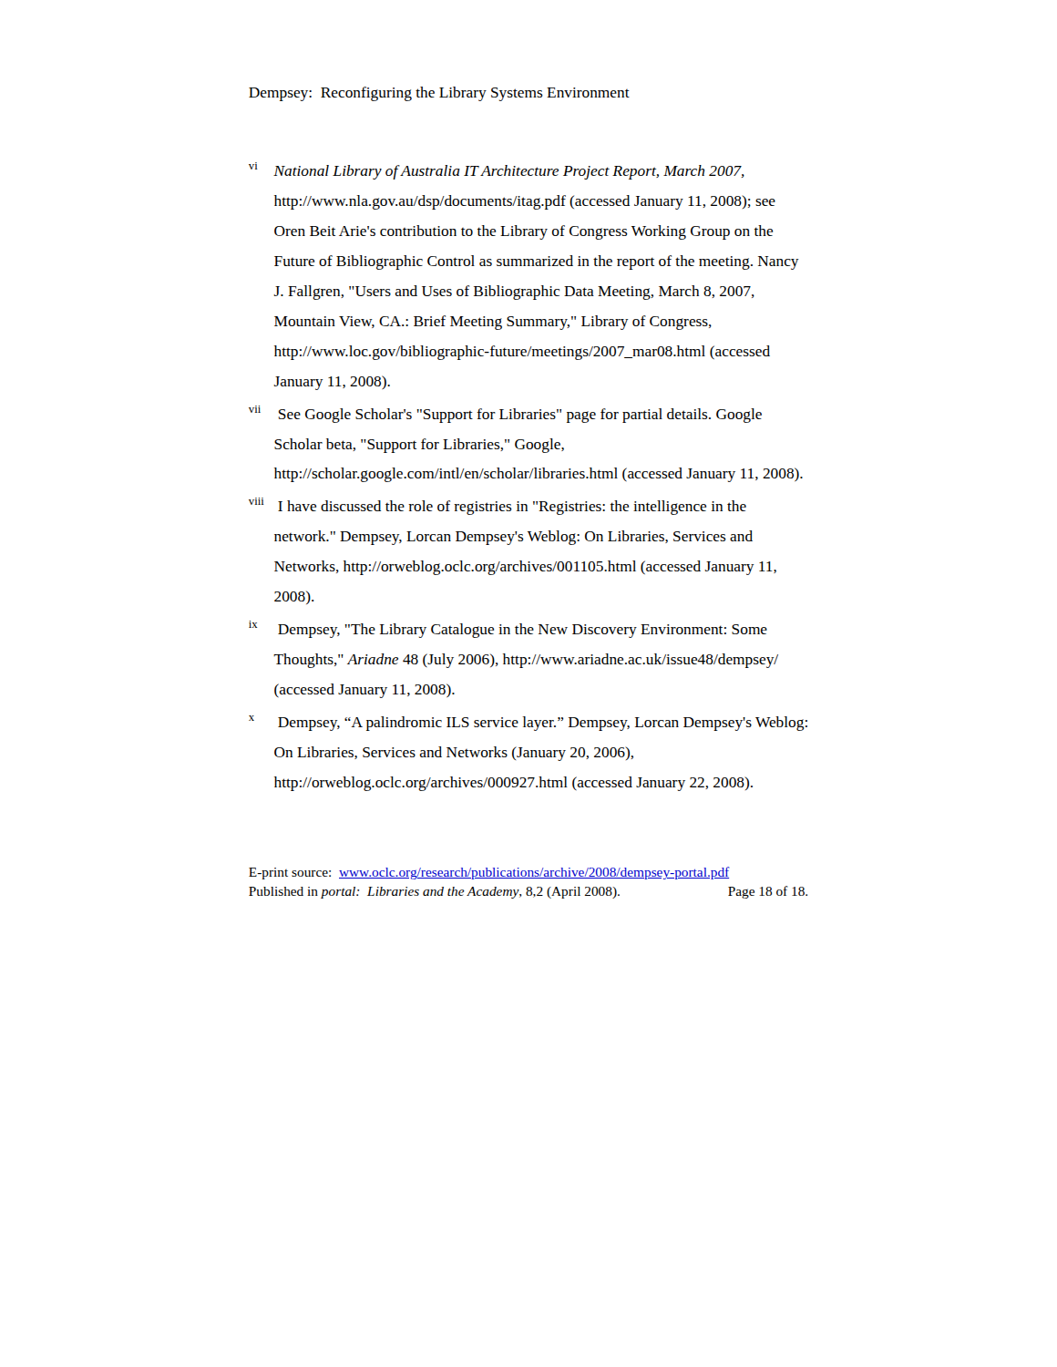Dempsey: Reconfiguring the Library Systems Environment
vi National Library of Australia IT Architecture Project Report, March 2007, http://www.nla.gov.au/dsp/documents/itag.pdf (accessed January 11, 2008); see Oren Beit Arie's contribution to the Library of Congress Working Group on the Future of Bibliographic Control as summarized in the report of the meeting. Nancy J. Fallgren, "Users and Uses of Bibliographic Data Meeting, March 8, 2007, Mountain View, CA.: Brief Meeting Summary," Library of Congress, http://www.loc.gov/bibliographic-future/meetings/2007_mar08.html (accessed January 11, 2008).
vii See Google Scholar's "Support for Libraries" page for partial details. Google Scholar beta, "Support for Libraries," Google, http://scholar.google.com/intl/en/scholar/libraries.html (accessed January 11, 2008).
viii I have discussed the role of registries in "Registries: the intelligence in the network." Dempsey, Lorcan Dempsey's Weblog: On Libraries, Services and Networks, http://orweblog.oclc.org/archives/001105.html (accessed January 11, 2008).
ix Dempsey, "The Library Catalogue in the New Discovery Environment: Some Thoughts," Ariadne 48 (July 2006), http://www.ariadne.ac.uk/issue48/dempsey/ (accessed January 11, 2008).
x Dempsey, “A palindromic ILS service layer.” Dempsey, Lorcan Dempsey's Weblog: On Libraries, Services and Networks (January 20, 2006), http://orweblog.oclc.org/archives/000927.html (accessed January 22, 2008).
E-print source: www.oclc.org/research/publications/archive/2008/dempsey-portal.pdf Published in portal: Libraries and the Academy, 8,2 (April 2008). Page 18 of 18.